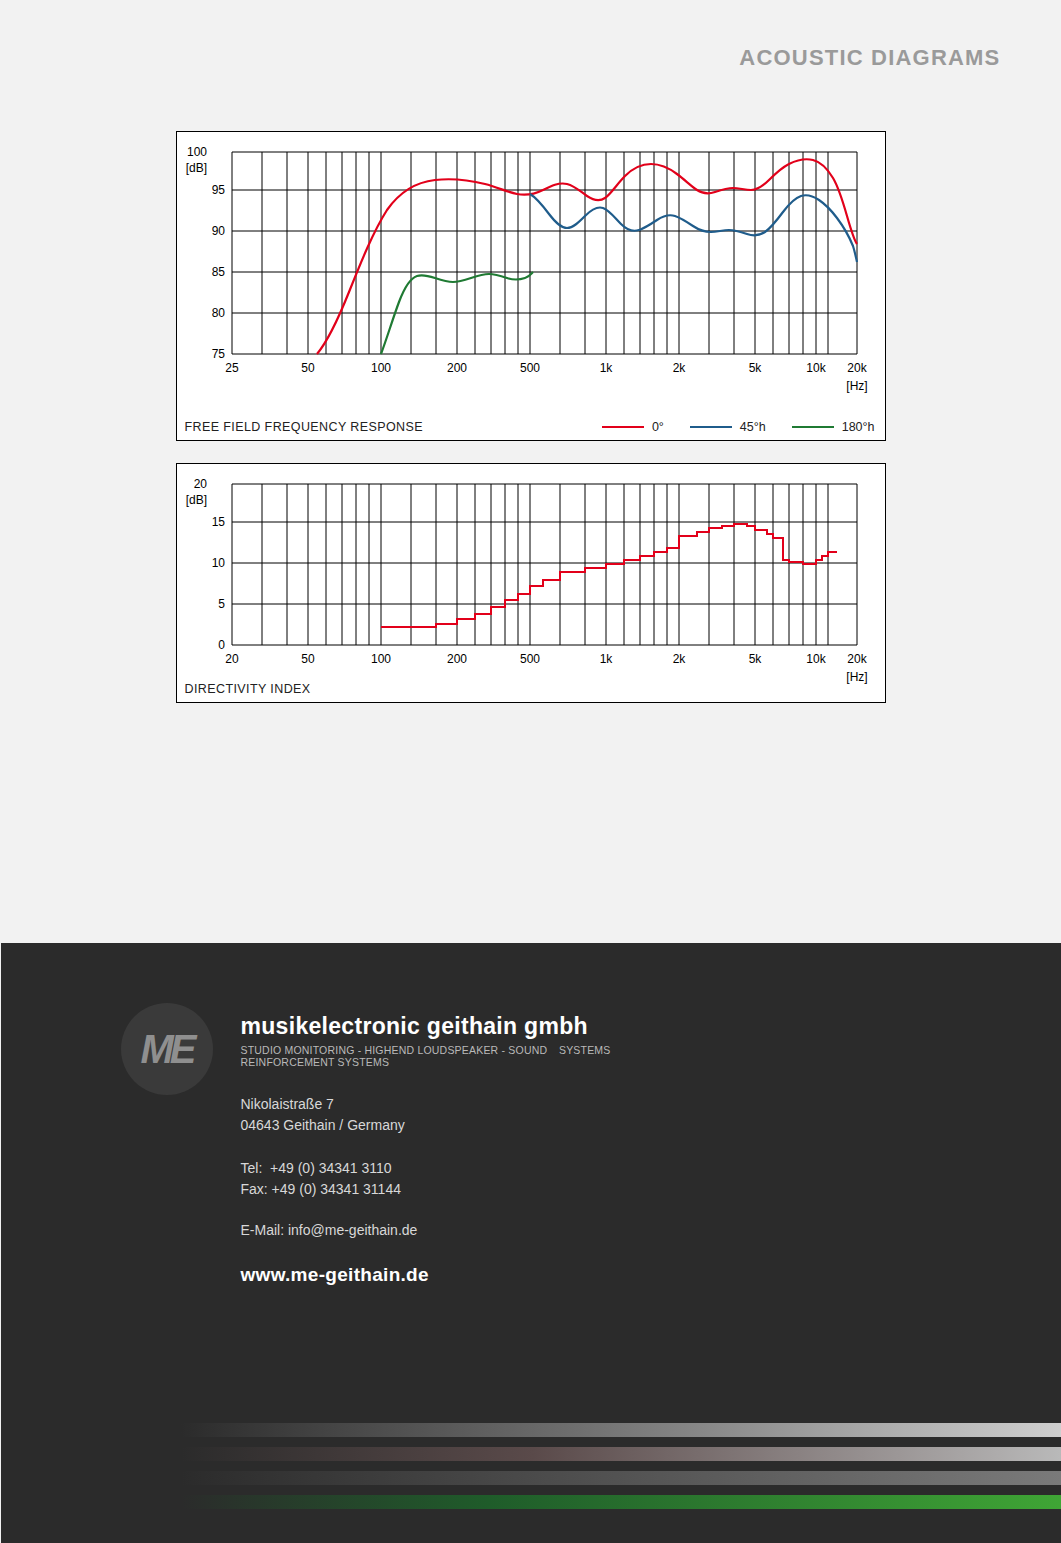ACOUSTIC DIAGRAMS
100 [dB] 95 90 85 80 75 25 50 100 200 500 1k 2k 5k 10k 20k [Hz]
FREE FIELD FREQUENCY RESPONSE
0°
45°h
180°h
20 [dB] 15 10 5 0 20 50 100 200 500 1k 2k 5k 10k 20k [Hz]
DIRECTIVITY INDEX
ME
musikelectronic geithain gmbh
STUDIO MONITORING - HIGHEND LOUDSPEAKER - SOUND REINFORCEMENT SYSTEMS SYSTEMS
Nikolaistraße 7
04643 Geithain / Germany
Tel: +49 (0) 34341 3110
Fax: +49 (0) 34341 31144
E-Mail: info@me-geithain.de
www.me-geithain.de